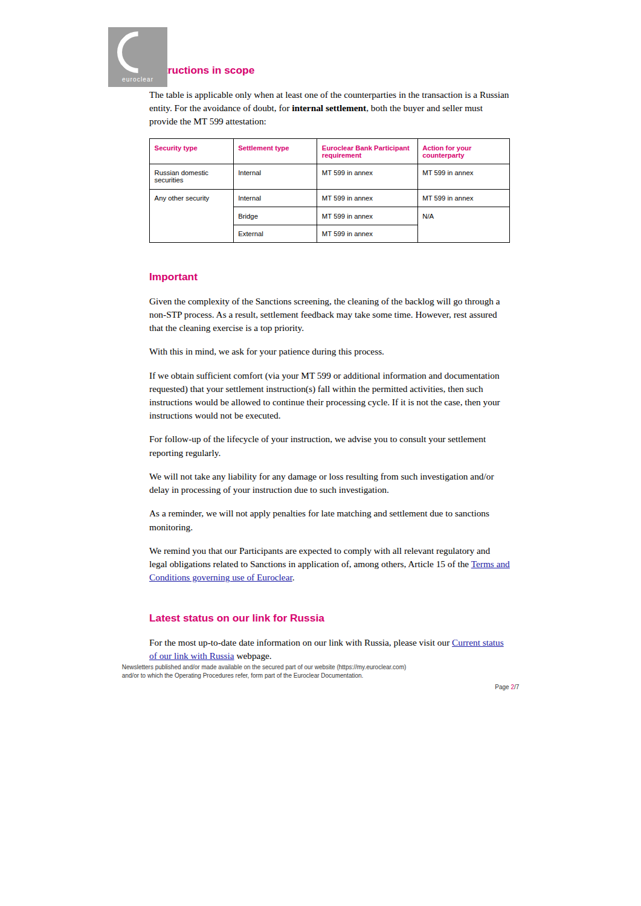euroclear
Instructions in scope
The table is applicable only when at least one of the counterparties in the transaction is a Russian entity. For the avoidance of doubt, for internal settlement, both the buyer and seller must provide the MT 599 attestation:
| Security type | Settlement type | Euroclear Bank Participant requirement | Action for your counterparty |
| --- | --- | --- | --- |
| Russian domestic securities | Internal | MT 599 in annex | MT 599 in annex |
| Any other security | Internal | MT 599 in annex | MT 599 in annex |
| Bridge | MT 599 in annex | N/A |
| External | MT 599 in annex |
Important
Given the complexity of the Sanctions screening, the cleaning of the backlog will go through a non-STP process. As a result, settlement feedback may take some time. However, rest assured that the cleaning exercise is a top priority.
With this in mind, we ask for your patience during this process.
If we obtain sufficient comfort (via your MT 599 or additional information and documentation requested) that your settlement instruction(s) fall within the permitted activities, then such instructions would be allowed to continue their processing cycle. If it is not the case, then your instructions would not be executed.
For follow-up of the lifecycle of your instruction, we advise you to consult your settlement reporting regularly.
We will not take any liability for any damage or loss resulting from such investigation and/or delay in processing of your instruction due to such investigation.
As a reminder, we will not apply penalties for late matching and settlement due to sanctions monitoring.
We remind you that our Participants are expected to comply with all relevant regulatory and legal obligations related to Sanctions in application of, among others, Article 15 of the Terms and Conditions governing use of Euroclear.
Latest status on our link for Russia
For the most up-to-date date information on our link with Russia, please visit our Current status of our link with Russia webpage.
Newsletters published and/or made available on the secured part of our website (https://my.euroclear.com)
and/or to which the Operating Procedures refer, form part of the Euroclear Documentation.
Page 2/7